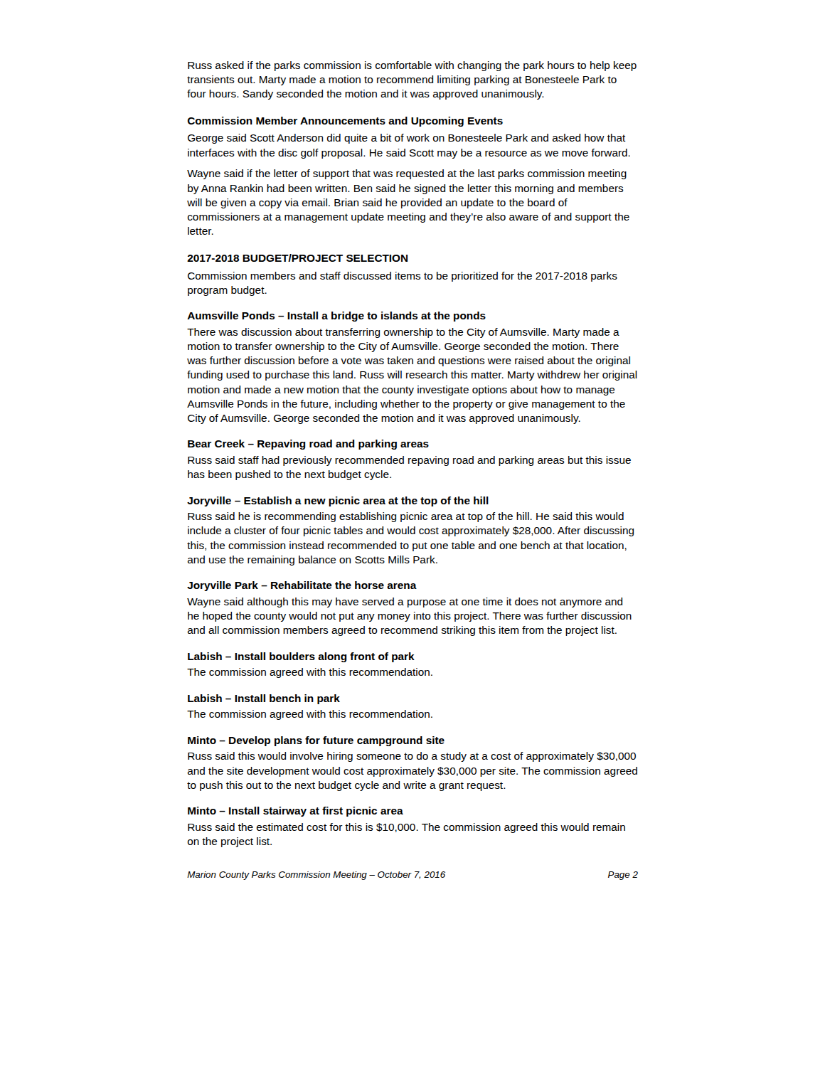Russ asked if the parks commission is comfortable with changing the park hours to help keep transients out. Marty made a motion to recommend limiting parking at Bonesteele Park to four hours. Sandy seconded the motion and it was approved unanimously.
Commission Member Announcements and Upcoming Events
George said Scott Anderson did quite a bit of work on Bonesteele Park and asked how that interfaces with the disc golf proposal. He said Scott may be a resource as we move forward.
Wayne said if the letter of support that was requested at the last parks commission meeting by Anna Rankin had been written. Ben said he signed the letter this morning and members will be given a copy via email. Brian said he provided an update to the board of commissioners at a management update meeting and they’re also aware of and support the letter.
2017-2018 BUDGET/PROJECT SELECTION
Commission members and staff discussed items to be prioritized for the 2017-2018 parks program budget.
Aumsville Ponds – Install a bridge to islands at the ponds
There was discussion about transferring ownership to the City of Aumsville. Marty made a motion to transfer ownership to the City of Aumsville. George seconded the motion. There was further discussion before a vote was taken and questions were raised about the original funding used to purchase this land. Russ will research this matter. Marty withdrew her original motion and made a new motion that the county investigate options about how to manage Aumsville Ponds in the future, including whether to the property or give management to the City of Aumsville. George seconded the motion and it was approved unanimously.
Bear Creek – Repaving road and parking areas
Russ said staff had previously recommended repaving road and parking areas but this issue has been pushed to the next budget cycle.
Joryville – Establish a new picnic area at the top of the hill
Russ said he is recommending establishing picnic area at top of the hill. He said this would include a cluster of four picnic tables and would cost approximately $28,000. After discussing this, the commission instead recommended to put one table and one bench at that location, and use the remaining balance on Scotts Mills Park.
Joryville Park – Rehabilitate the horse arena
Wayne said although this may have served a purpose at one time it does not anymore and he hoped the county would not put any money into this project. There was further discussion and all commission members agreed to recommend striking this item from the project list.
Labish – Install boulders along front of park
The commission agreed with this recommendation.
Labish – Install bench in park
The commission agreed with this recommendation.
Minto – Develop plans for future campground site
Russ said this would involve hiring someone to do a study at a cost of approximately $30,000 and the site development would cost approximately $30,000 per site. The commission agreed to push this out to the next budget cycle and write a grant request.
Minto – Install stairway at first picnic area
Russ said the estimated cost for this is $10,000. The commission agreed this would remain on the project list.
Marion County Parks Commission Meeting – October 7, 2016 Page 2